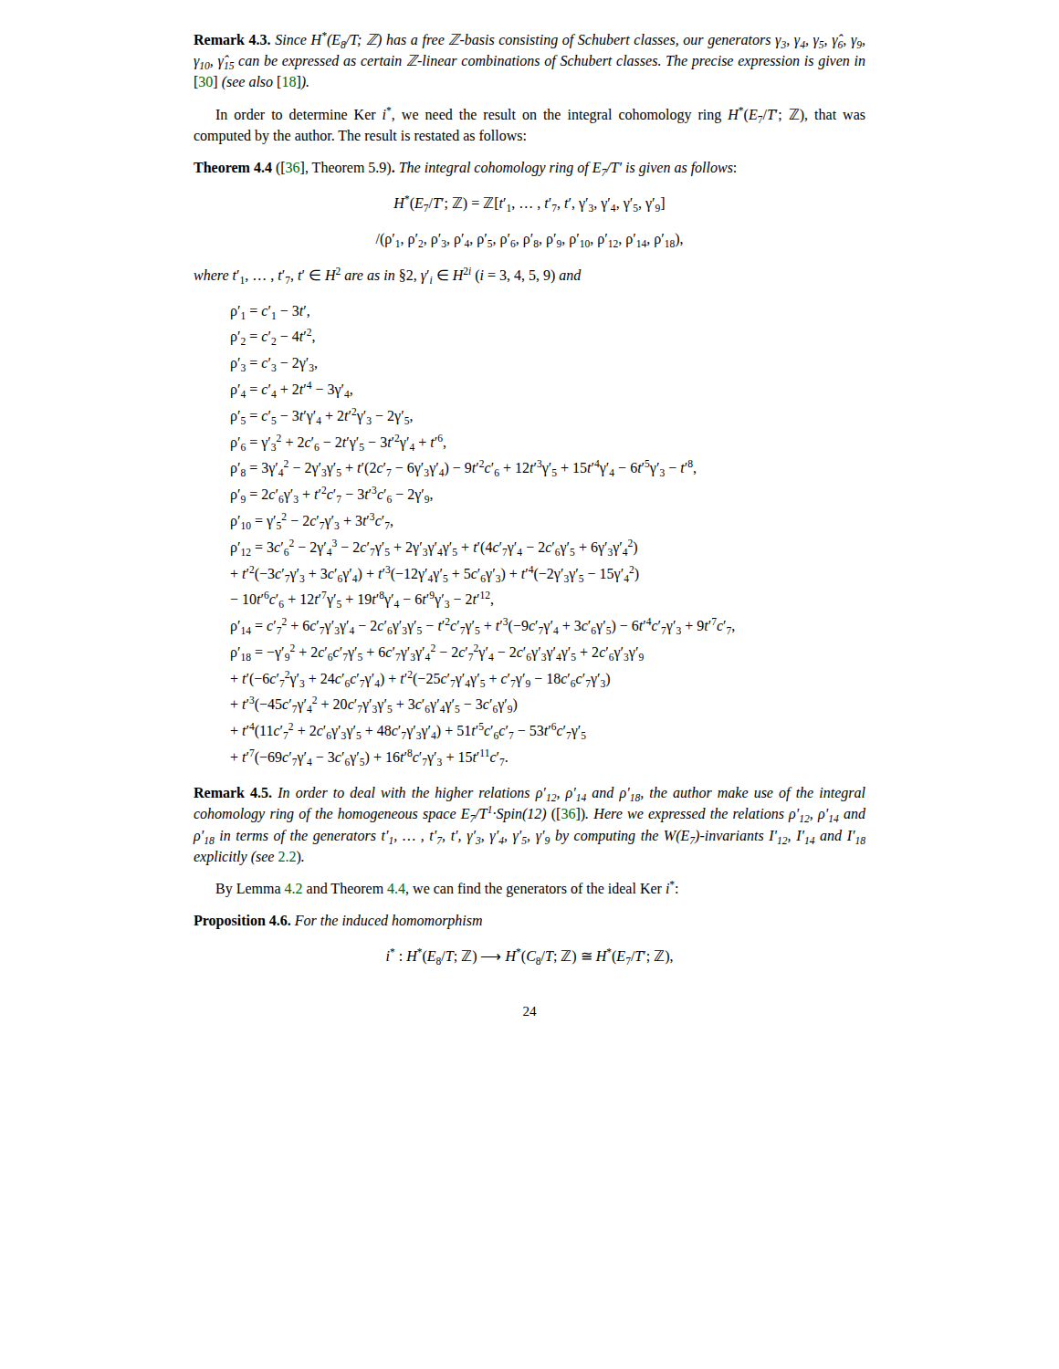Remark 4.3. Since H*(E8/T; ℤ) has a free ℤ-basis consisting of Schubert classes, our generators γ3, γ4, γ5, γ̂6, γ9, γ10, γ̂15 can be expressed as certain ℤ-linear combinations of Schubert classes. The precise expression is given in [30] (see also [18]).
In order to determine Ker i*, we need the result on the integral cohomology ring H*(E7/T′; ℤ), that was computed by the author. The result is restated as follows:
Theorem 4.4 ([36], Theorem 5.9). The integral cohomology ring of E7/T′ is given as follows:
H*(E7/T′; ℤ) = ℤ[t′1, … , t′7, t′, γ′3, γ′4, γ′5, γ′9]
/(ρ′1, ρ′2, ρ′3, ρ′4, ρ′5, ρ′6, ρ′8, ρ′9, ρ′10, ρ′12, ρ′14, ρ′18),
where t′1, … , t′7, t′ ∈ H2 are as in §2, γ′i ∈ H2i (i = 3, 4, 5, 9) and
ρ′1 = c′1 − 3t′,
ρ′2 = c′2 − 4t′2,
ρ′3 = c′3 − 2γ′3,
ρ′4 = c′4 + 2t′4 − 3γ′4,
ρ′5 = c′5 − 3t′γ′4 + 2t′2γ′3 − 2γ′5,
ρ′6 = γ′32 + 2c′6 − 2t′γ′5 − 3t′2γ′4 + t′6,
ρ′8 = 3γ′42 − 2γ′3γ′5 + t′(2c′7 − 6γ′3γ′4) − 9t′2c′6 + 12t′3γ′5 + 15t′4γ′4 − 6t′5γ′3 − t′8,
ρ′9 = 2c′6γ′3 + t′2c′7 − 3t′3c′6 − 2γ′9,
ρ′10 = γ′52 − 2c′7γ′3 + 3t′3c′7,
ρ′12 = 3c′62 − 2γ′43 − 2c′7γ′5 + 2γ′3γ′4γ′5 + t′(4c′7γ′4 − 2c′6γ′5 + 6γ′3γ′42)
+ t′2(−3c′7γ′3 + 3c′6γ′4) + t′3(−12γ′4γ′5 + 5c′6γ′3) + t′4(−2γ′3γ′5 − 15γ′42)
− 10t′6c′6 + 12t′7γ′5 + 19t′8γ′4 − 6t′9γ′3 − 2t′12,
ρ′14 = c′72 + 6c′7γ′3γ′4 − 2c′6γ′3γ′5 − t′2c′7γ′5 + t′3(−9c′7γ′4 + 3c′6γ′5) − 6t′4c′7γ′3 + 9t′7c′7,
ρ′18 = −γ′92 + 2c′6c′7γ′5 + 6c′7γ′3γ′42 − 2c′72γ′4 − 2c′6γ′3γ′4γ′5 + 2c′6γ′3γ′9
+ t′(−6c′72γ′3 + 24c′6c′7γ′4) + t′2(−25c′7γ′4γ′5 + c′7γ′9 − 18c′6c′7γ′3)
+ t′3(−45c′7γ′42 + 20c′7γ′3γ′5 + 3c′6γ′4γ′5 − 3c′6γ′9)
+ t′4(11c′72 + 2c′6γ′3γ′5 + 48c′7γ′3γ′4) + 51t′5c′6c′7 − 53t′6c′7γ′5
+ t′7(−69c′7γ′4 − 3c′6γ′5) + 16t′8c′7γ′3 + 15t′11c′7.
Remark 4.5. In order to deal with the higher relations ρ′12, ρ′14 and ρ′18, the author make use of the integral cohomology ring of the homogeneous space E7/T1·Spin(12) ([36]). Here we expressed the relations ρ′12, ρ′14 and ρ′18 in terms of the generators t′1, … , t′7, t′, γ′3, γ′4, γ′5, γ′9 by computing the W(E7)-invariants I′12, I′14 and I′18 explicitly (see 2.2).
By Lemma 4.2 and Theorem 4.4, we can find the generators of the ideal Ker i*:
Proposition 4.6. For the induced homomorphism
i* : H*(E8/T; ℤ) ⟶ H*(C8/T; ℤ) ≅ H*(E7/T′; ℤ),
24